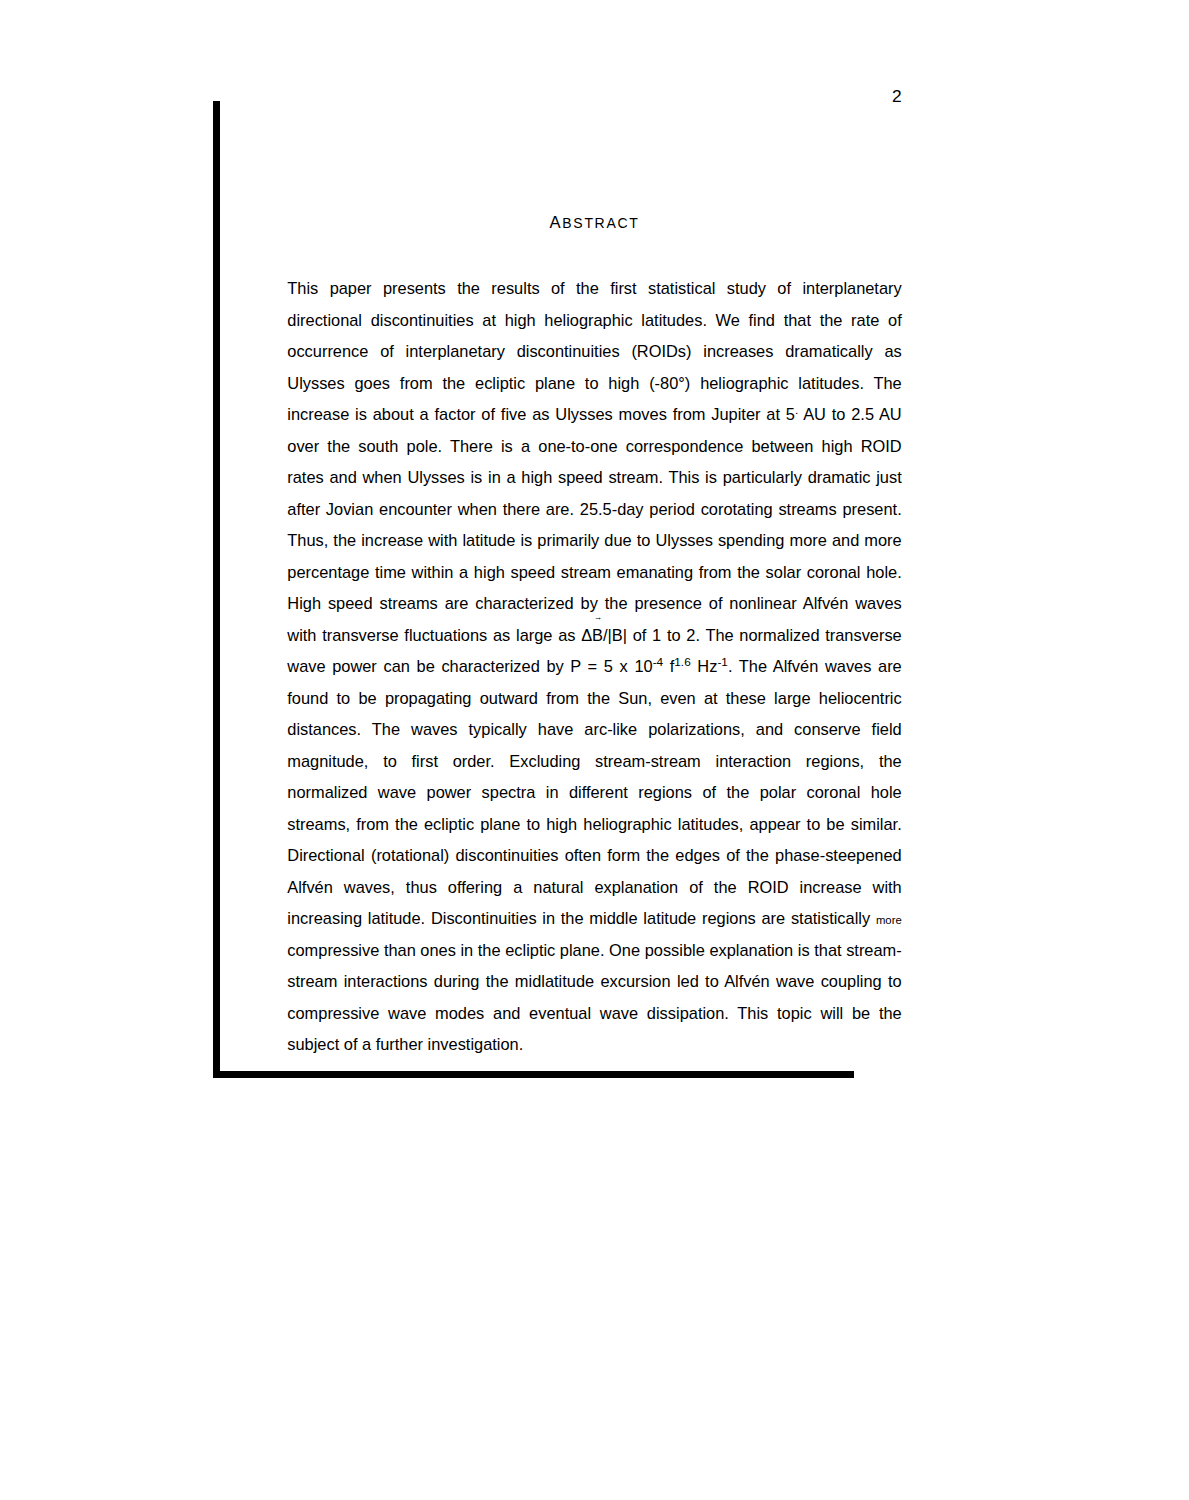2
ABSTRACT
This paper presents the results of the first statistical study of interplanetary directional discontinuities at high heliographic latitudes. We find that the rate of occurrence of interplanetary discontinuities (ROIDs) increases dramatically as Ulysses goes from the ecliptic plane to high (-80°) heliographic latitudes. The increase is about a factor of five as Ulysses moves from Jupiter at 5. AU to 2.5 AU over the south pole. There is a one-to-one correspondence between high ROID rates and when Ulysses is in a high speed stream. This is particularly dramatic just after Jovian encounter when there are. 25.5-day period corotating streams present. Thus, the increase with latitude is primarily due to Ulysses spending more and more percentage time within a high speed stream emanating from the solar coronal hole. High speed streams are characterized by the presence of nonlinear Alfvén waves with transverse fluctuations as large as ΔB/|B| of 1 to 2. The normalized transverse wave power can be characterized by P = 5 x 10-4 f1.6 Hz-1. The Alfvén waves are found to be propagating outward from the Sun, even at these large heliocentric distances. The waves typically have arc-like polarizations, and conserve field magnitude, to first order. Excluding stream-stream interaction regions, the normalized wave power spectra in different regions of the polar coronal hole streams, from the ecliptic plane to high heliographic latitudes, appear to be similar. Directional (rotational) discontinuities often form the edges of the phase-steepened Alfvén waves, thus offering a natural explanation of the ROID increase with increasing latitude. Discontinuities in the middle latitude regions are statistically more compressive than ones in the ecliptic plane. One possible explanation is that stream-stream interactions during the midlatitude excursion led to Alfvén wave coupling to compressive wave modes and eventual wave dissipation. This topic will be the subject of a further investigation.